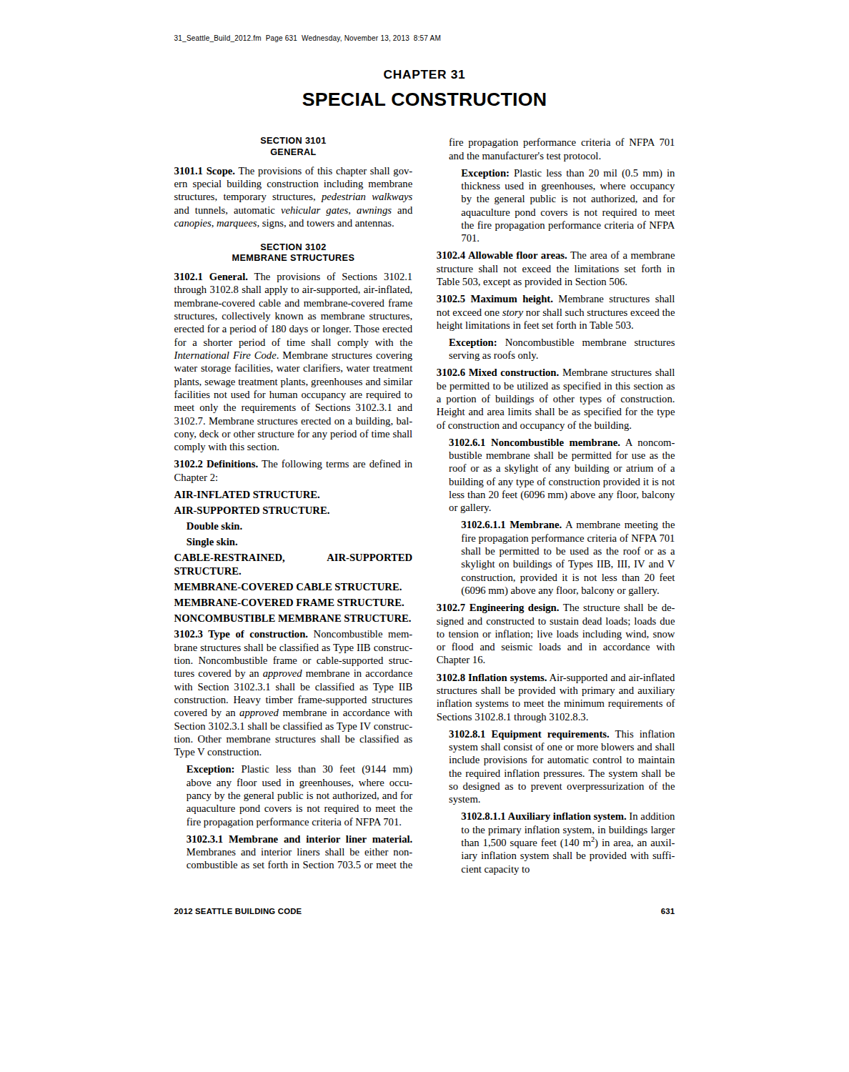31_Seattle_Build_2012.fm Page 631 Wednesday, November 13, 2013 8:57 AM
CHAPTER 31
SPECIAL CONSTRUCTION
SECTION 3101
GENERAL
3101.1 Scope. The provisions of this chapter shall govern special building construction including membrane structures, temporary structures, pedestrian walkways and tunnels, automatic vehicular gates, awnings and canopies, marquees, signs, and towers and antennas.
SECTION 3102
MEMBRANE STRUCTURES
3102.1 General. The provisions of Sections 3102.1 through 3102.8 shall apply to air-supported, air-inflated, membrane-covered cable and membrane-covered frame structures, collectively known as membrane structures, erected for a period of 180 days or longer. Those erected for a shorter period of time shall comply with the International Fire Code. Membrane structures covering water storage facilities, water clarifiers, water treatment plants, sewage treatment plants, greenhouses and similar facilities not used for human occupancy are required to meet only the requirements of Sections 3102.3.1 and 3102.7. Membrane structures erected on a building, balcony, deck or other structure for any period of time shall comply with this section.
3102.2 Definitions. The following terms are defined in Chapter 2:
AIR-INFLATED STRUCTURE.
AIR-SUPPORTED STRUCTURE.
Double skin.
Single skin.
CABLE-RESTRAINED, AIR-SUPPORTED STRUCTURE.
MEMBRANE-COVERED CABLE STRUCTURE.
MEMBRANE-COVERED FRAME STRUCTURE.
NONCOMBUSTIBLE MEMBRANE STRUCTURE.
3102.3 Type of construction. Noncombustible membrane structures shall be classified as Type IIB construction. Noncombustible frame or cable-supported structures covered by an approved membrane in accordance with Section 3102.3.1 shall be classified as Type IIB construction. Heavy timber frame-supported structures covered by an approved membrane in accordance with Section 3102.3.1 shall be classified as Type IV construction. Other membrane structures shall be classified as Type V construction.
Exception: Plastic less than 30 feet (9144 mm) above any floor used in greenhouses, where occupancy by the general public is not authorized, and for aquaculture pond covers is not required to meet the fire propagation performance criteria of NFPA 701.
3102.3.1 Membrane and interior liner material. Membranes and interior liners shall be either noncombustible as set forth in Section 703.5 or meet the fire propagation performance criteria of NFPA 701 and the manufacturer's test protocol.
Exception: Plastic less than 20 mil (0.5 mm) in thickness used in greenhouses, where occupancy by the general public is not authorized, and for aquaculture pond covers is not required to meet the fire propagation performance criteria of NFPA 701.
3102.4 Allowable floor areas. The area of a membrane structure shall not exceed the limitations set forth in Table 503, except as provided in Section 506.
3102.5 Maximum height. Membrane structures shall not exceed one story nor shall such structures exceed the height limitations in feet set forth in Table 503.
Exception: Noncombustible membrane structures serving as roofs only.
3102.6 Mixed construction. Membrane structures shall be permitted to be utilized as specified in this section as a portion of buildings of other types of construction. Height and area limits shall be as specified for the type of construction and occupancy of the building.
3102.6.1 Noncombustible membrane. A noncombustible membrane shall be permitted for use as the roof or as a skylight of any building or atrium of a building of any type of construction provided it is not less than 20 feet (6096 mm) above any floor, balcony or gallery.
3102.6.1.1 Membrane. A membrane meeting the fire propagation performance criteria of NFPA 701 shall be permitted to be used as the roof or as a skylight on buildings of Types IIB, III, IV and V construction, provided it is not less than 20 feet (6096 mm) above any floor, balcony or gallery.
3102.7 Engineering design. The structure shall be designed and constructed to sustain dead loads; loads due to tension or inflation; live loads including wind, snow or flood and seismic loads and in accordance with Chapter 16.
3102.8 Inflation systems. Air-supported and air-inflated structures shall be provided with primary and auxiliary inflation systems to meet the minimum requirements of Sections 3102.8.1 through 3102.8.3.
3102.8.1 Equipment requirements. This inflation system shall consist of one or more blowers and shall include provisions for automatic control to maintain the required inflation pressures. The system shall be so designed as to prevent overpressurization of the system.
3102.8.1.1 Auxiliary inflation system. In addition to the primary inflation system, in buildings larger than 1,500 square feet (140 m2) in area, an auxiliary inflation system shall be provided with sufficient capacity to
2012 SEATTLE BUILDING CODE 631